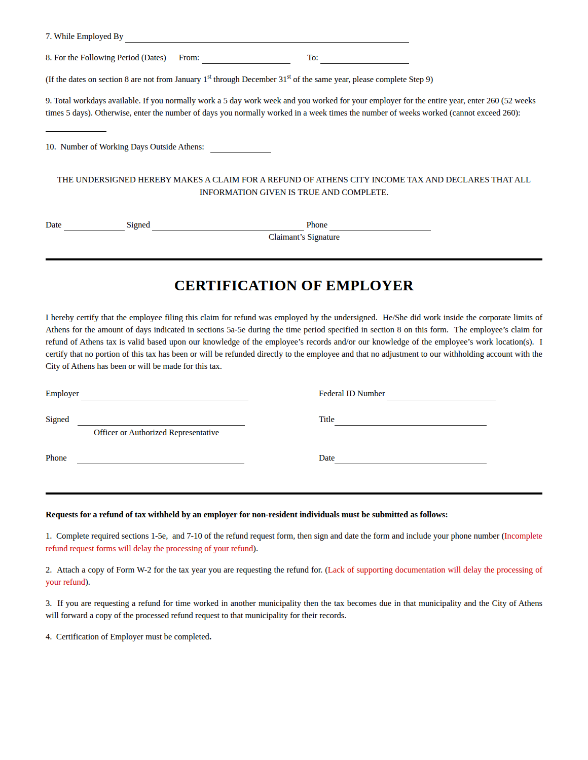7. While Employed By
8. For the Following Period (Dates) From: To:
(If the dates on section 8 are not from January 1st through December 31st of the same year, please complete Step 9)
9. Total workdays available. If you normally work a 5 day work week and you worked for your employer for the entire year, enter 260 (52 weeks times 5 days). Otherwise, enter the number of days you normally worked in a week times the number of weeks worked (cannot exceed 260):
10. Number of Working Days Outside Athens:
THE UNDERSIGNED HEREBY MAKES A CLAIM FOR A REFUND OF ATHENS CITY INCOME TAX AND DECLARES THAT ALL INFORMATION GIVEN IS TRUE AND COMPLETE.
Date Signed Phone
Claimant’s Signature
CERTIFICATION OF EMPLOYER
I hereby certify that the employee filing this claim for refund was employed by the undersigned. He/She did work inside the corporate limits of Athens for the amount of days indicated in sections 5a-5e during the time period specified in section 8 on this form. The employee’s claim for refund of Athens tax is valid based upon our knowledge of the employee’s records and/or our knowledge of the employee’s work location(s). I certify that no portion of this tax has been or will be refunded directly to the employee and that no adjustment to our withholding account with the City of Athens has been or will be made for this tax.
| Employer | Federal ID Number |
| Signed Officer or Authorized Representative | Title |
| Phone | Date |
Requests for a refund of tax withheld by an employer for non-resident individuals must be submitted as follows:
1. Complete required sections 1-5e, and 7-10 of the refund request form, then sign and date the form and include your phone number (Incomplete refund request forms will delay the processing of your refund).
2. Attach a copy of Form W-2 for the tax year you are requesting the refund for. (Lack of supporting documentation will delay the processing of your refund).
3. If you are requesting a refund for time worked in another municipality then the tax becomes due in that municipality and the City of Athens will forward a copy of the processed refund request to that municipality for their records.
4. Certification of Employer must be completed.